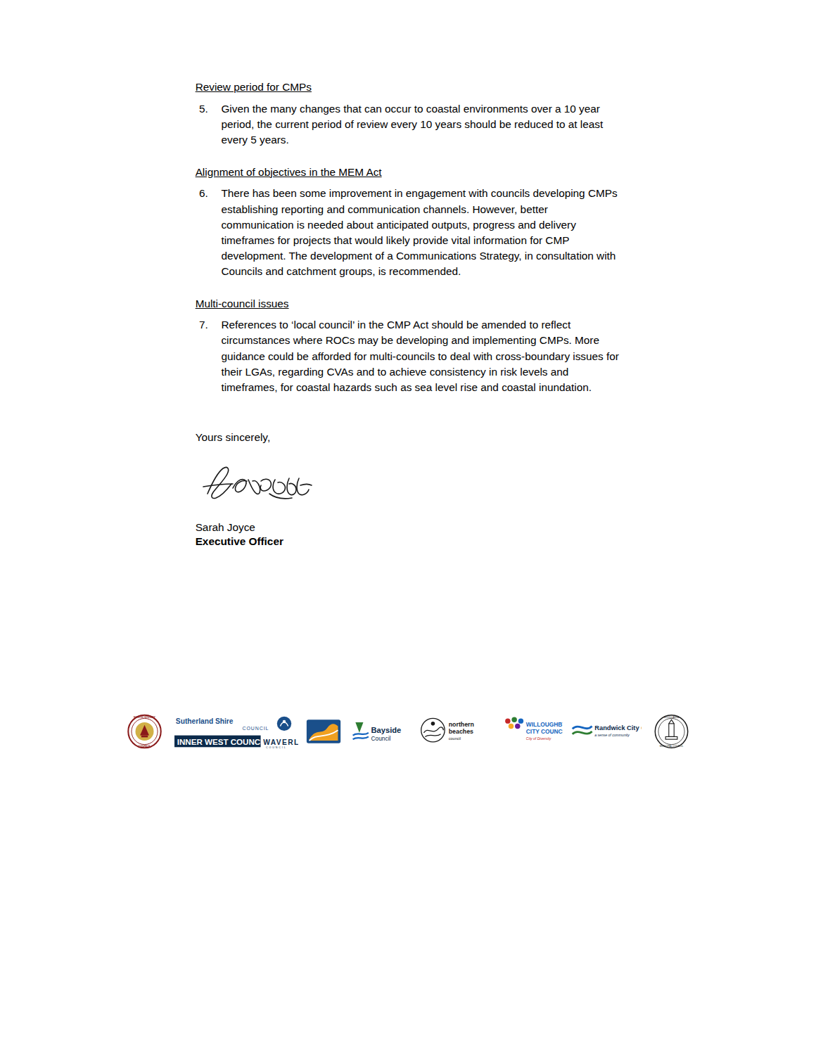Review period for CMPs
5. Given the many changes that can occur to coastal environments over a 10 year period, the current period of review every 10 years should be reduced to at least every 5 years.
Alignment of objectives in the MEM Act
6. There has been some improvement in engagement with councils developing CMPs establishing reporting and communication channels. However, better communication is needed about anticipated outputs, progress and delivery timeframes for projects that would likely provide vital information for CMP development. The development of a Communications Strategy, in consultation with Councils and catchment groups, is recommended.
Multi-council issues
7. References to ‘local council’ in the CMP Act should be amended to reflect circumstances where ROCs may be developing and implementing CMPs. More guidance could be afforded for multi-councils to deal with cross-boundary issues for their LGAs, regarding CVAs and to achieve consistency in risk levels and timeframes, for coastal hazards such as sea level rise and coastal inundation.
Yours sincerely,
Sarah Joyce Executive Officer
NORTH SYDNEY COUNCIL
Sutherland Shire COUNCIL INNER WEST COUNCIL WAVERLEY COUNCIL
Bayside Council
northern beaches council
WILLOUGHBY CITY COUNCIL City of Diversity
Randwick City Council a sense of community
WOOLLAHRA MUNICIPAL COUNCIL